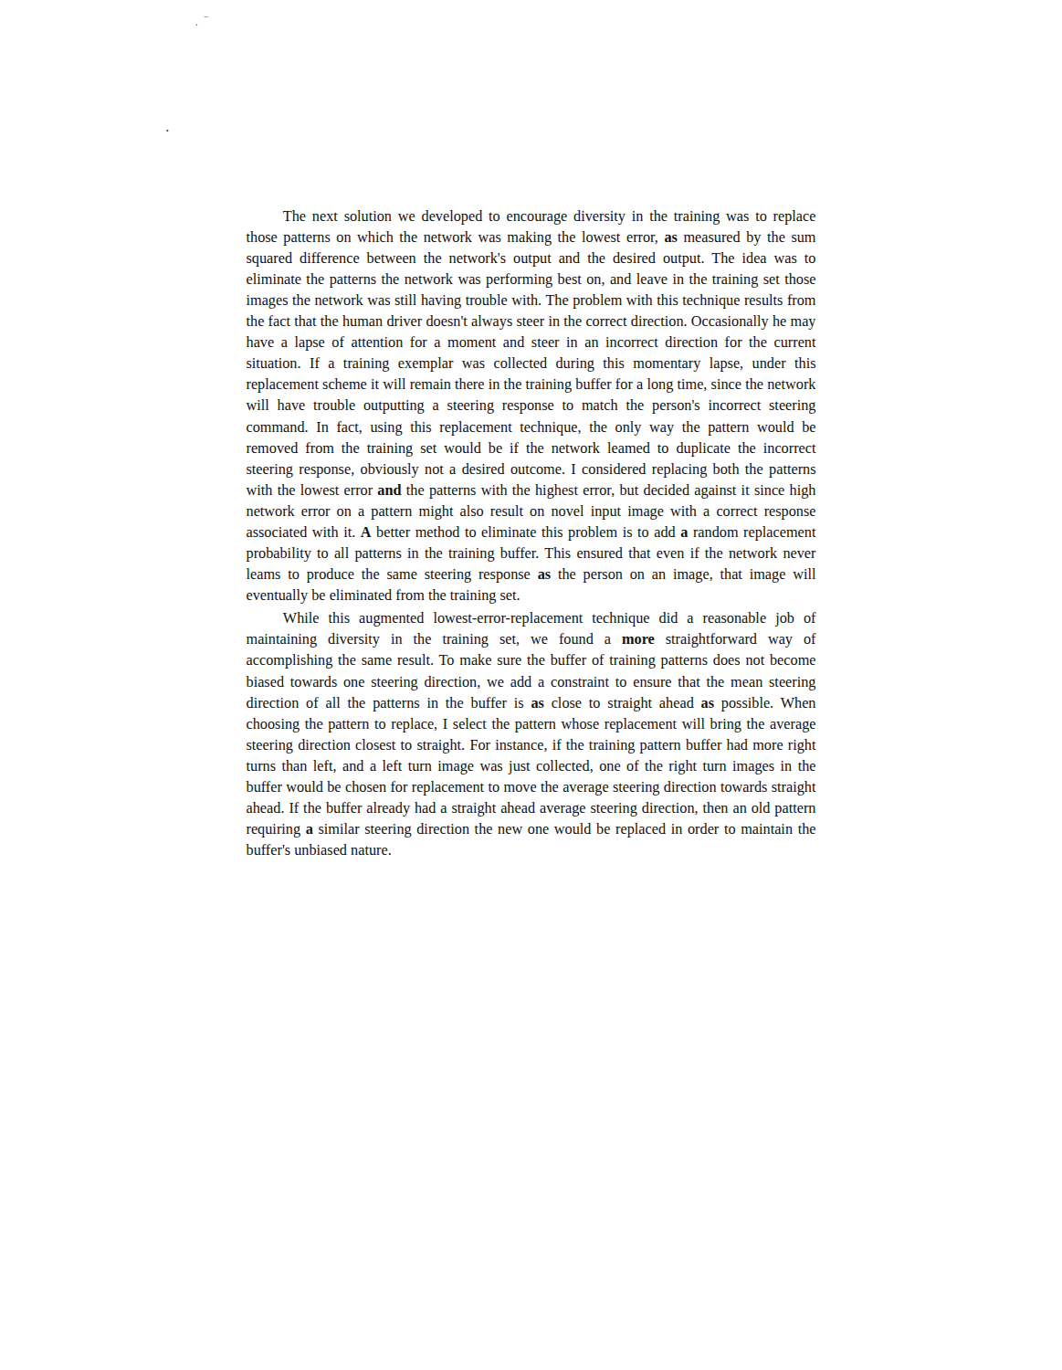. ‾
.
The next solution we developed to encourage diversity in the training was to replace those patterns on which the network was making the lowest error, as measured by the sum squared difference between the network's output and the desired output. The idea was to eliminate the patterns the network was performing best on, and leave in the training set those images the network was still having trouble with. The problem with this technique results from the fact that the human driver doesn't always steer in the correct direction. Occasionally he may have a lapse of attention for a moment and steer in an incorrect direction for the current situation. If a training exemplar was collected during this momentary lapse, under this replacement scheme it will remain there in the training buffer for a long time, since the network will have trouble outputting a steering response to match the person's incorrect steering command. In fact, using this replacement technique, the only way the pattern would be removed from the training set would be if the network leamed to duplicate the incorrect steering response, obviously not a desired outcome. I considered replacing both the patterns with the lowest error and the patterns with the highest error, but decided against it since high network error on a pattern might also result on novel input image with a correct response associated with it. A better method to eliminate this problem is to add a random replacement probability to all patterns in the training buffer. This ensured that even if the network never leams to produce the same steering response as the person on an image, that image will eventually be eliminated from the training set.
While this augmented lowest-error-replacement technique did a reasonable job of maintaining diversity in the training set, we found a more straightforward way of accomplishing the same result. To make sure the buffer of training patterns does not become biased towards one steering direction, we add a constraint to ensure that the mean steering direction of all the patterns in the buffer is as close to straight ahead as possible. When choosing the pattern to replace, I select the pattern whose replacement will bring the average steering direction closest to straight. For instance, if the training pattern buffer had more right turns than left, and a left turn image was just collected, one of the right turn images in the buffer would be chosen for replacement to move the average steering direction towards straight ahead. If the buffer already had a straight ahead average steering direction, then an old pattern requiring a similar steering direction the new one would be replaced in order to maintain the buffer's unbiased nature.